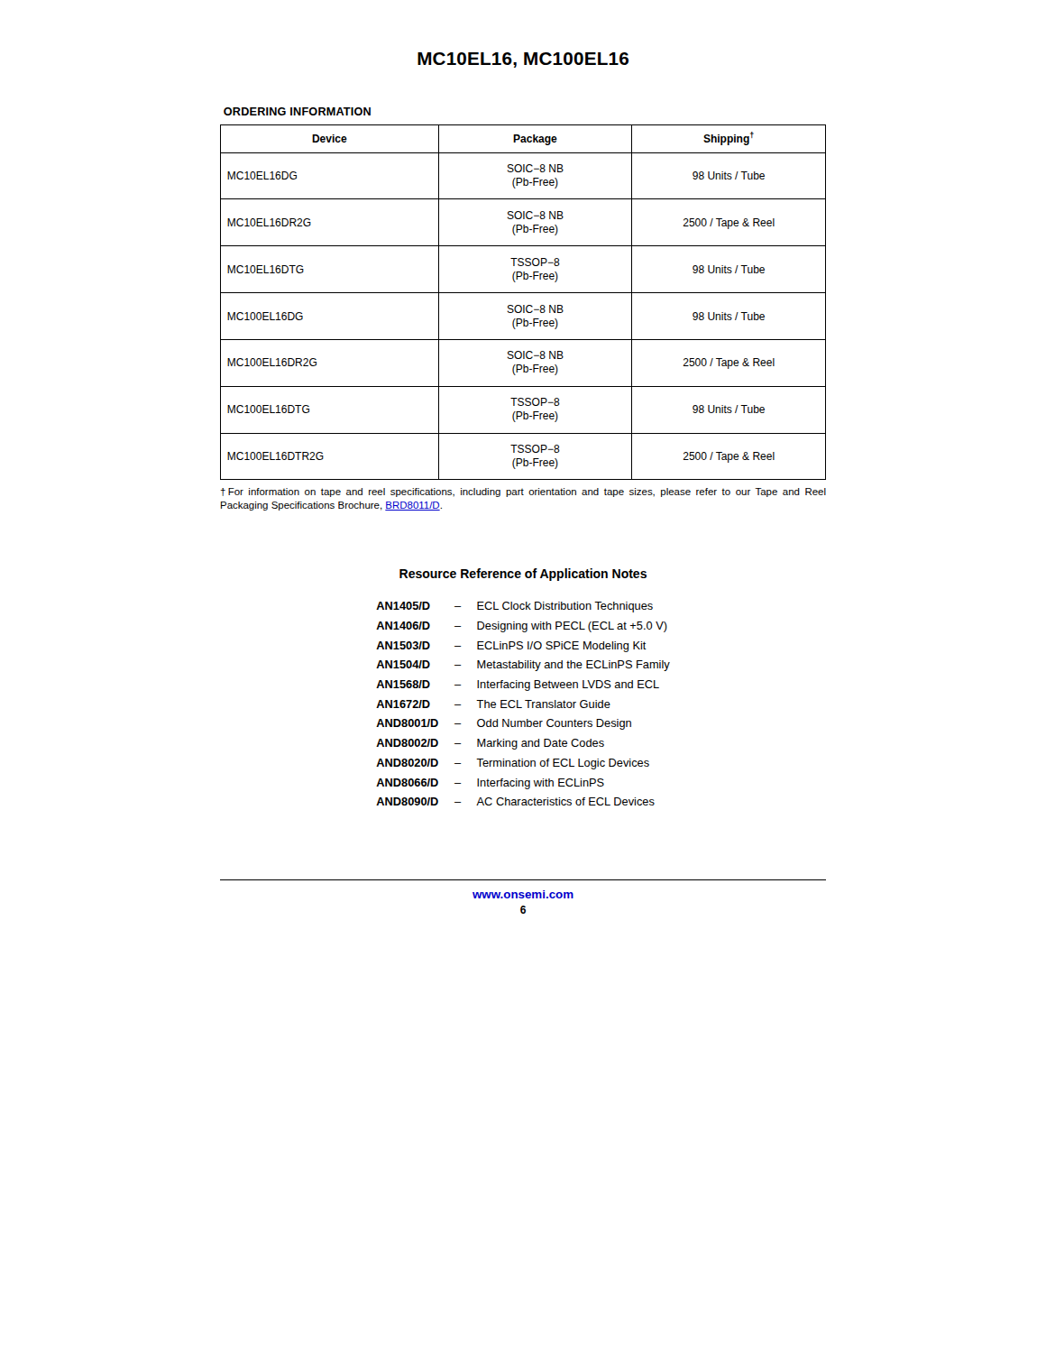MC10EL16, MC100EL16
ORDERING INFORMATION
| Device | Package | Shipping † |
| --- | --- | --- |
| MC10EL16DG | SOIC−8 NB (Pb-Free) | 98 Units / Tube |
| MC10EL16DR2G | SOIC−8 NB (Pb-Free) | 2500 / Tape & Reel |
| MC10EL16DTG | TSSOP−8 (Pb-Free) | 98 Units / Tube |
| MC100EL16DG | SOIC−8 NB (Pb-Free) | 98 Units / Tube |
| MC100EL16DR2G | SOIC−8 NB (Pb-Free) | 2500 / Tape & Reel |
| MC100EL16DTG | TSSOP−8 (Pb-Free) | 98 Units / Tube |
| MC100EL16DTR2G | TSSOP−8 (Pb-Free) | 2500 / Tape & Reel |
†For information on tape and reel specifications, including part orientation and tape sizes, please refer to our Tape and Reel Packaging Specifications Brochure, BRD8011/D.
Resource Reference of Application Notes
| AN1405/D | – | ECL Clock Distribution Techniques |
| AN1406/D | – | Designing with PECL (ECL at +5.0 V) |
| AN1503/D | – | ECLinPS I/O SPiCE Modeling Kit |
| AN1504/D | – | Metastability and the ECLinPS Family |
| AN1568/D | – | Interfacing Between LVDS and ECL |
| AN1672/D | – | The ECL Translator Guide |
| AND8001/D | – | Odd Number Counters Design |
| AND8002/D | – | Marking and Date Codes |
| AND8020/D | – | Termination of ECL Logic Devices |
| AND8066/D | – | Interfacing with ECLinPS |
| AND8090/D | – | AC Characteristics of ECL Devices |
www.onsemi.com
6